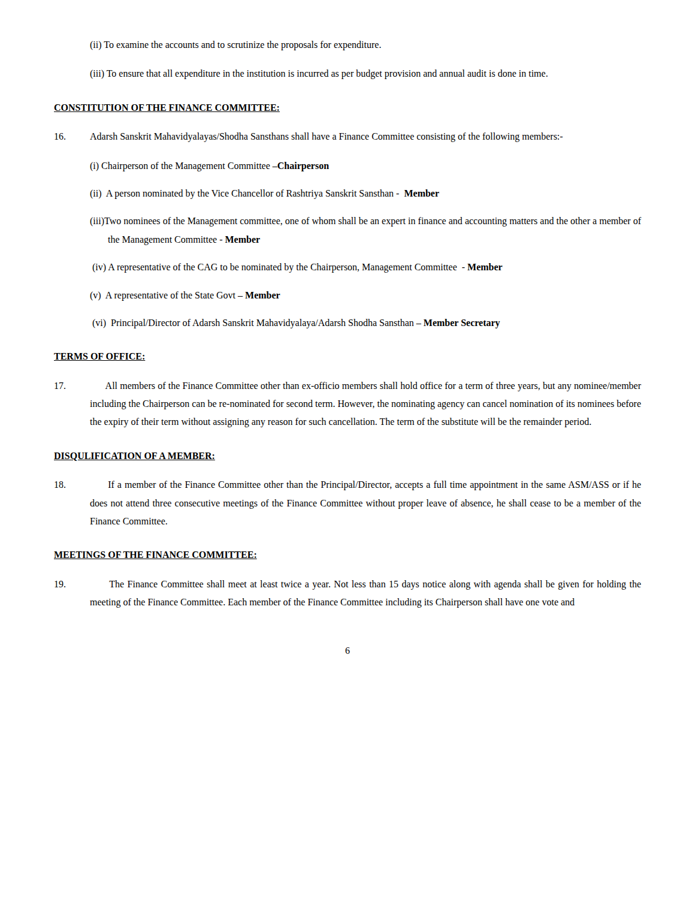(ii) To examine the accounts and to scrutinize the proposals for expenditure.
(iii) To ensure that all expenditure in the institution is incurred as per budget provision and annual audit is done in time.
CONSTITUTION OF THE FINANCE COMMITTEE:
16.
Adarsh Sanskrit Mahavidyalayas/Shodha Sansthans shall have a Finance Committee consisting of the following members:-
(i) Chairperson of the Management Committee –Chairperson
(ii) A person nominated by the Vice Chancellor of Rashtriya Sanskrit Sansthan - Member
(iii)Two nominees of the Management committee, one of whom shall be an expert in finance and accounting matters and the other a member of the Management Committee - Member
(iv) A representative of the CAG to be nominated by the Chairperson, Management Committee - Member
(v) A representative of the State Govt – Member
(vi) Principal/Director of Adarsh Sanskrit Mahavidyalaya/Adarsh Shodha Sansthan – Member Secretary
TERMS OF OFFICE:
17.
All members of the Finance Committee other than ex-officio members shall hold office for a term of three years, but any nominee/member including the Chairperson can be re-nominated for second term. However, the nominating agency can cancel nomination of its nominees before the expiry of their term without assigning any reason for such cancellation. The term of the substitute will be the remainder period.
DISQULIFICATION OF A MEMBER:
18.
If a member of the Finance Committee other than the Principal/Director, accepts a full time appointment in the same ASM/ASS or if he does not attend three consecutive meetings of the Finance Committee without proper leave of absence, he shall cease to be a member of the Finance Committee.
MEETINGS OF THE FINANCE COMMITTEE:
19.
The Finance Committee shall meet at least twice a year. Not less than 15 days notice along with agenda shall be given for holding the meeting of the Finance Committee. Each member of the Finance Committee including its Chairperson shall have one vote and
6